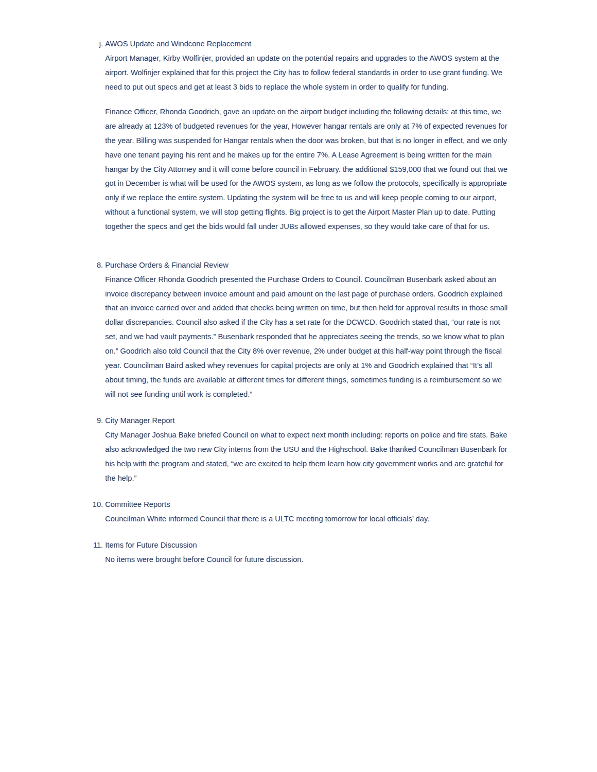AWOS Update and Windcone Replacement
Airport Manager, Kirby Wolfinjer, provided an update on the potential repairs and upgrades to the AWOS system at the airport. Wolfinjer explained that for this project the City has to follow federal standards in order to use grant funding. We need to put out specs and get at least 3 bids to replace the whole system in order to qualify for funding.
Finance Officer, Rhonda Goodrich, gave an update on the airport budget including the following details: at this time, we are already at 123% of budgeted revenues for the year, However hangar rentals are only at 7% of expected revenues for the year. Billing was suspended for Hangar rentals when the door was broken, but that is no longer in effect, and we only have one tenant paying his rent and he makes up for the entire 7%. A Lease Agreement is being written for the main hangar by the City Attorney and it will come before council in February. the additional $159,000 that we found out that we got in December is what will be used for the AWOS system, as long as we follow the protocols, specifically is appropriate only if we replace the entire system. Updating the system will be free to us and will keep people coming to our airport, without a functional system, we will stop getting flights. Big project is to get the Airport Master Plan up to date. Putting together the specs and get the bids would fall under JUBs allowed expenses, so they would take care of that for us.
Purchase Orders & Financial Review
Finance Officer Rhonda Goodrich presented the Purchase Orders to Council. Councilman Busenbark asked about an invoice discrepancy between invoice amount and paid amount on the last page of purchase orders. Goodrich explained that an invoice carried over and added that checks being written on time, but then held for approval results in those small dollar discrepancies. Council also asked if the City has a set rate for the DCWCD. Goodrich stated that, “our rate is not set, and we had vault payments.” Busenbark responded that he appreciates seeing the trends, so we know what to plan on.” Goodrich also told Council that the City 8% over revenue, 2% under budget at this half-way point through the fiscal year. Councilman Baird asked whey revenues for capital projects are only at 1% and Goodrich explained that “It’s all about timing, the funds are available at different times for different things, sometimes funding is a reimbursement so we will not see funding until work is completed.”
City Manager Report
City Manager Joshua Bake briefed Council on what to expect next month including: reports on police and fire stats. Bake also acknowledged the two new City interns from the USU and the Highschool. Bake thanked Councilman Busenbark for his help with the program and stated, “we are excited to help them learn how city government works and are grateful for the help.”
Committee Reports
Councilman White informed Council that there is a ULTC meeting tomorrow for local officials’ day.
Items for Future Discussion
No items were brought before Council for future discussion.